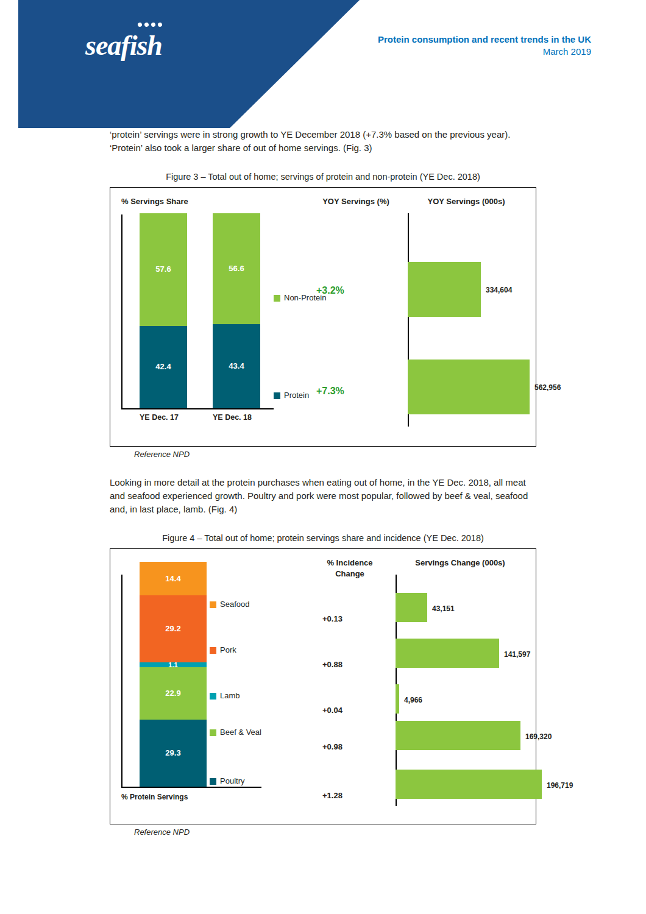seafish
Protein consumption and recent trends in the UK
March 2019
‘protein’ servings were in strong growth to YE December 2018 (+7.3% based on the previous year). ‘Protein’ also took a larger share of out of home servings. (Fig. 3)
Figure 3 – Total out of home; servings of protein and non-protein (YE Dec. 2018)
% Servings Share
57.6
42.4
56.6
43.4
YE Dec. 17
YE Dec. 18
Non-Protein
Protein
YOY Servings (%)
+3.2%
+7.3%
YOY Servings (000s)
334,604
562,956
Reference NPD
Looking in more detail at the protein purchases when eating out of home, in the YE Dec. 2018, all meat and seafood experienced growth. Poultry and pork were most popular, followed by beef & veal, seafood and, in last place, lamb. (Fig. 4)
Figure 4 – Total out of home; protein servings share and incidence (YE Dec. 2018)
14.4
29.2
1.1
22.9
29.3
% Protein Servings
Seafood
Pork
Lamb
Beef & Veal
Poultry
% Incidence
Change
+0.13
+0.88
+0.04
+0.98
+1.28
Servings Change (000s)
43,151
141,597
4,966
169,320
196,719
Reference NPD